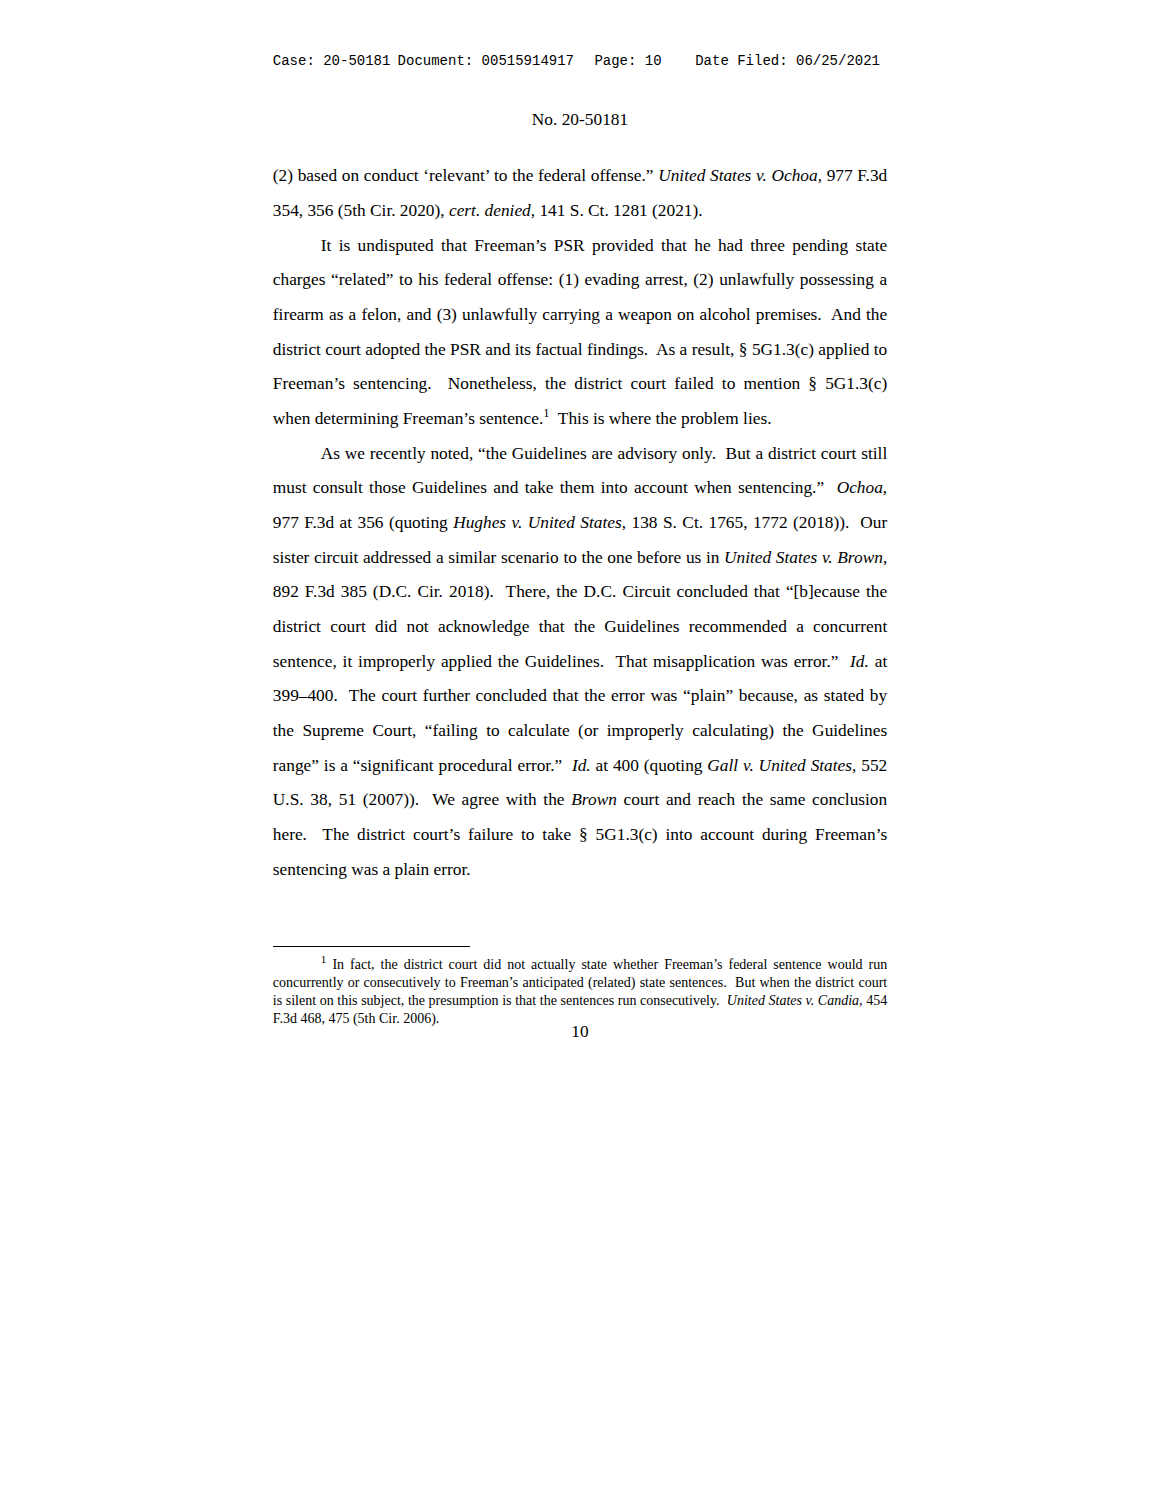Case: 20-50181 Document: 00515914917 Page: 10 Date Filed: 06/25/2021
No. 20-50181
(2) based on conduct ‘relevant’ to the federal offense.” United States v. Ochoa, 977 F.3d 354, 356 (5th Cir. 2020), cert. denied, 141 S. Ct. 1281 (2021).
It is undisputed that Freeman’s PSR provided that he had three pending state charges “related” to his federal offense: (1) evading arrest, (2) unlawfully possessing a firearm as a felon, and (3) unlawfully carrying a weapon on alcohol premises. And the district court adopted the PSR and its factual findings. As a result, § 5G1.3(c) applied to Freeman’s sentencing. Nonetheless, the district court failed to mention § 5G1.3(c) when determining Freeman’s sentence.1 This is where the problem lies.
As we recently noted, “the Guidelines are advisory only. But a district court still must consult those Guidelines and take them into account when sentencing.” Ochoa, 977 F.3d at 356 (quoting Hughes v. United States, 138 S. Ct. 1765, 1772 (2018)). Our sister circuit addressed a similar scenario to the one before us in United States v. Brown, 892 F.3d 385 (D.C. Cir. 2018). There, the D.C. Circuit concluded that “[b]ecause the district court did not acknowledge that the Guidelines recommended a concurrent sentence, it improperly applied the Guidelines. That misapplication was error.” Id. at 399–400. The court further concluded that the error was “plain” because, as stated by the Supreme Court, “failing to calculate (or improperly calculating) the Guidelines range” is a “significant procedural error.” Id. at 400 (quoting Gall v. United States, 552 U.S. 38, 51 (2007)). We agree with the Brown court and reach the same conclusion here. The district court’s failure to take § 5G1.3(c) into account during Freeman’s sentencing was a plain error.
1 In fact, the district court did not actually state whether Freeman’s federal sentence would run concurrently or consecutively to Freeman’s anticipated (related) state sentences. But when the district court is silent on this subject, the presumption is that the sentences run consecutively. United States v. Candia, 454 F.3d 468, 475 (5th Cir. 2006).
10